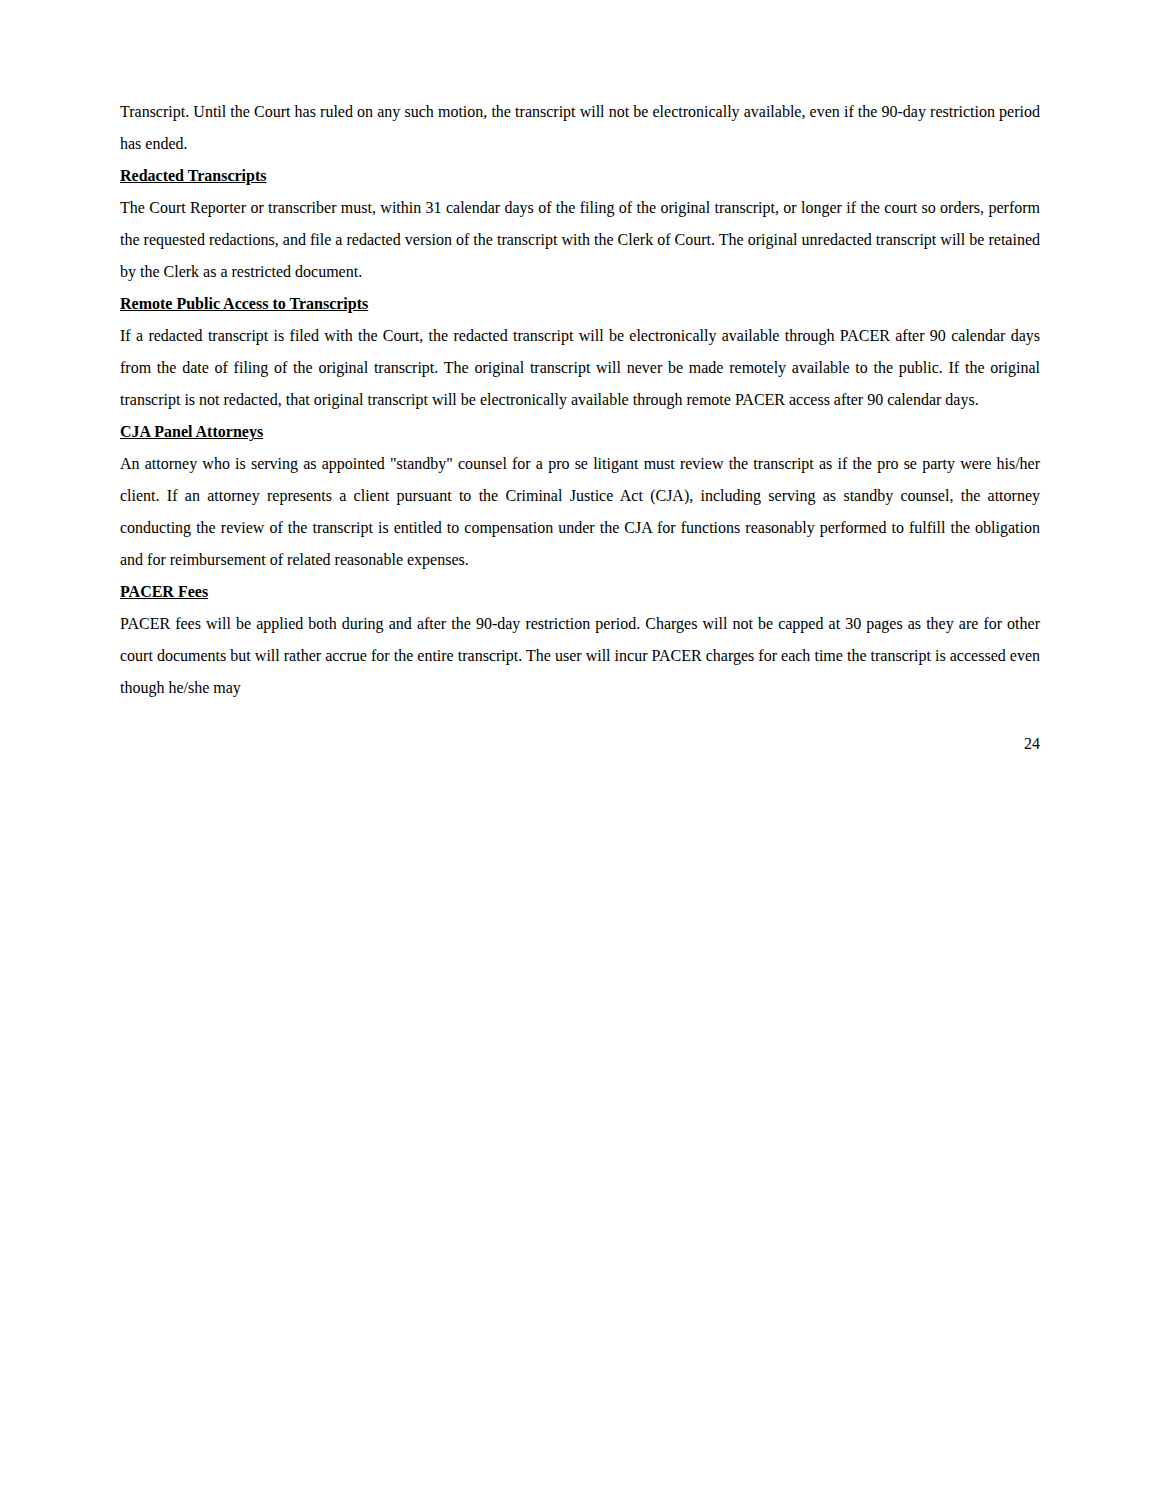Transcript. Until the Court has ruled on any such motion, the transcript will not be electronically available, even if the 90-day restriction period has ended.
Redacted Transcripts
The Court Reporter or transcriber must, within 31 calendar days of the filing of the original transcript, or longer if the court so orders, perform the requested redactions, and file a redacted version of the transcript with the Clerk of Court. The original unredacted transcript will be retained by the Clerk as a restricted document.
Remote Public Access to Transcripts
If a redacted transcript is filed with the Court, the redacted transcript will be electronically available through PACER after 90 calendar days from the date of filing of the original transcript. The original transcript will never be made remotely available to the public. If the original transcript is not redacted, that original transcript will be electronically available through remote PACER access after 90 calendar days.
CJA Panel Attorneys
An attorney who is serving as appointed "standby" counsel for a pro se litigant must review the transcript as if the pro se party were his/her client. If an attorney represents a client pursuant to the Criminal Justice Act (CJA), including serving as standby counsel, the attorney conducting the review of the transcript is entitled to compensation under the CJA for functions reasonably performed to fulfill the obligation and for reimbursement of related reasonable expenses.
PACER Fees
PACER fees will be applied both during and after the 90-day restriction period. Charges will not be capped at 30 pages as they are for other court documents but will rather accrue for the entire transcript. The user will incur PACER charges for each time the transcript is accessed even though he/she may
24